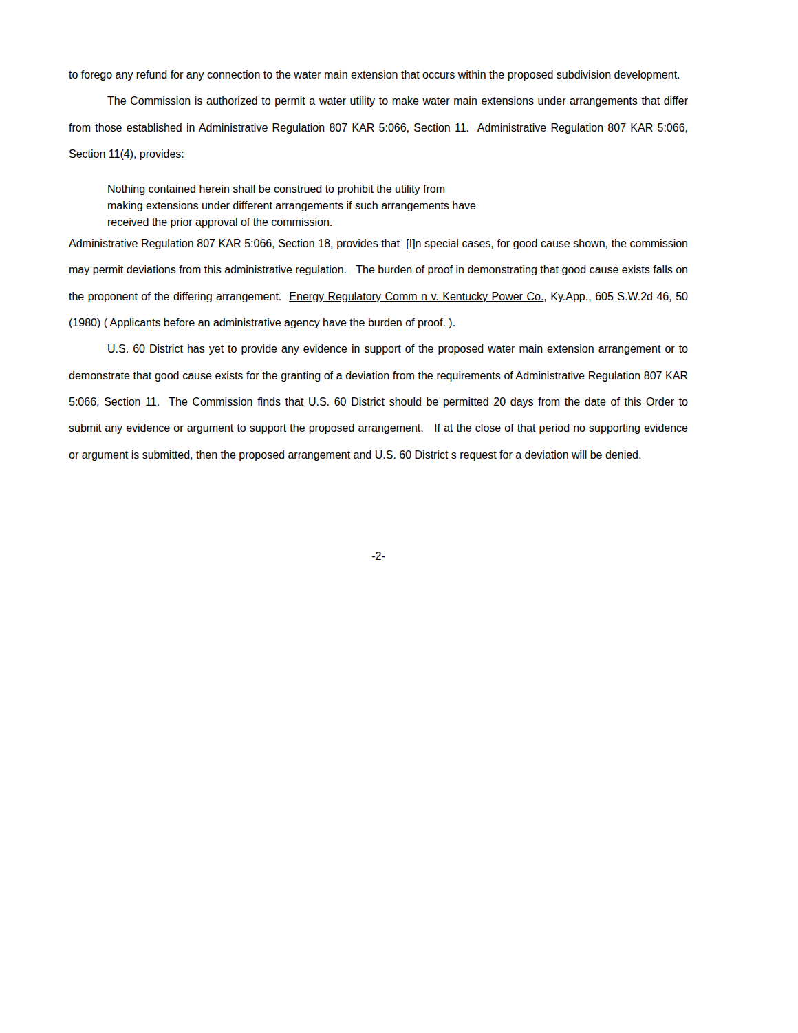to forego any refund for any connection to the water main extension that occurs within the proposed subdivision development.
The Commission is authorized to permit a water utility to make water main extensions under arrangements that differ from those established in Administrative Regulation 807 KAR 5:066, Section 11. Administrative Regulation 807 KAR 5:066, Section 11(4), provides:
Nothing contained herein shall be construed to prohibit the utility from making extensions under different arrangements if such arrangements have received the prior approval of the commission.
Administrative Regulation 807 KAR 5:066, Section 18, provides that [I]n special cases, for good cause shown, the commission may permit deviations from this administrative regulation. The burden of proof in demonstrating that good cause exists falls on the proponent of the differing arrangement. Energy Regulatory Comm n v. Kentucky Power Co., Ky.App., 605 S.W.2d 46, 50 (1980) ( Applicants before an administrative agency have the burden of proof. ).
U.S. 60 District has yet to provide any evidence in support of the proposed water main extension arrangement or to demonstrate that good cause exists for the granting of a deviation from the requirements of Administrative Regulation 807 KAR 5:066, Section 11. The Commission finds that U.S. 60 District should be permitted 20 days from the date of this Order to submit any evidence or argument to support the proposed arrangement. If at the close of that period no supporting evidence or argument is submitted, then the proposed arrangement and U.S. 60 District s request for a deviation will be denied.
-2-